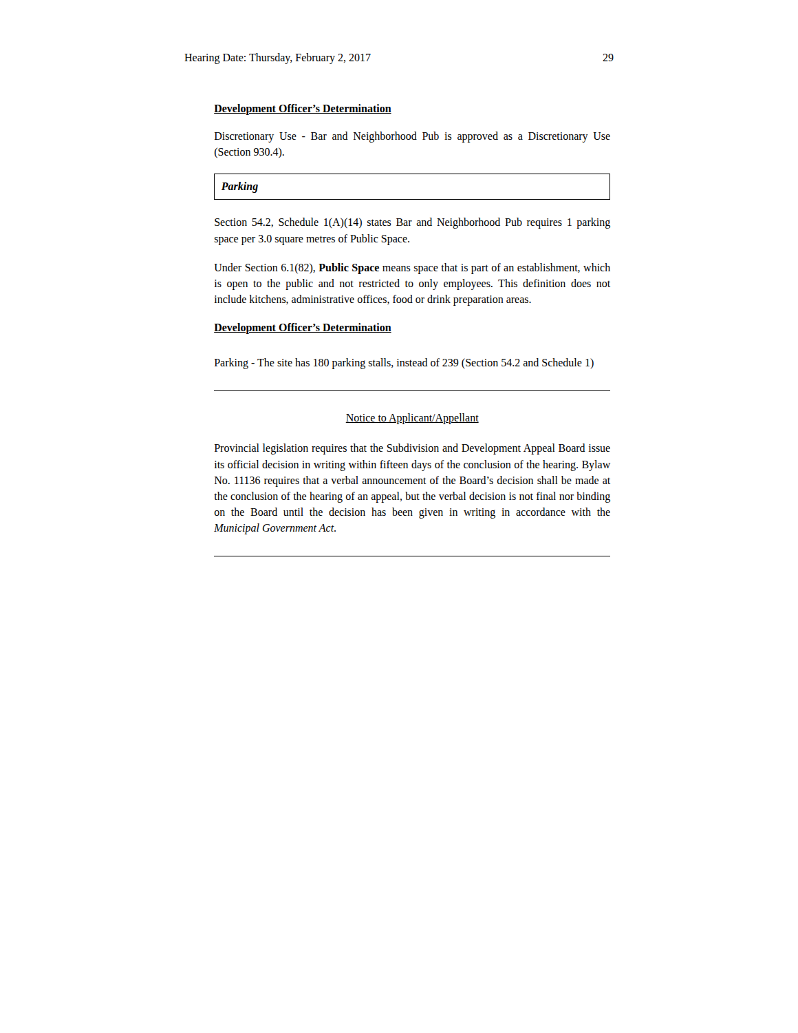Hearing Date: Thursday, February 2, 2017
29
Development Officer’s Determination
Discretionary Use - Bar and Neighborhood Pub is approved as a Discretionary Use (Section 930.4).
Parking
Section 54.2, Schedule 1(A)(14) states Bar and Neighborhood Pub requires 1 parking space per 3.0 square metres of Public Space.
Under Section 6.1(82), Public Space means space that is part of an establishment, which is open to the public and not restricted to only employees. This definition does not include kitchens, administrative offices, food or drink preparation areas.
Development Officer’s Determination
Parking - The site has 180 parking stalls, instead of 239 (Section 54.2 and Schedule 1)
Notice to Applicant/Appellant
Provincial legislation requires that the Subdivision and Development Appeal Board issue its official decision in writing within fifteen days of the conclusion of the hearing. Bylaw No. 11136 requires that a verbal announcement of the Board’s decision shall be made at the conclusion of the hearing of an appeal, but the verbal decision is not final nor binding on the Board until the decision has been given in writing in accordance with the Municipal Government Act.